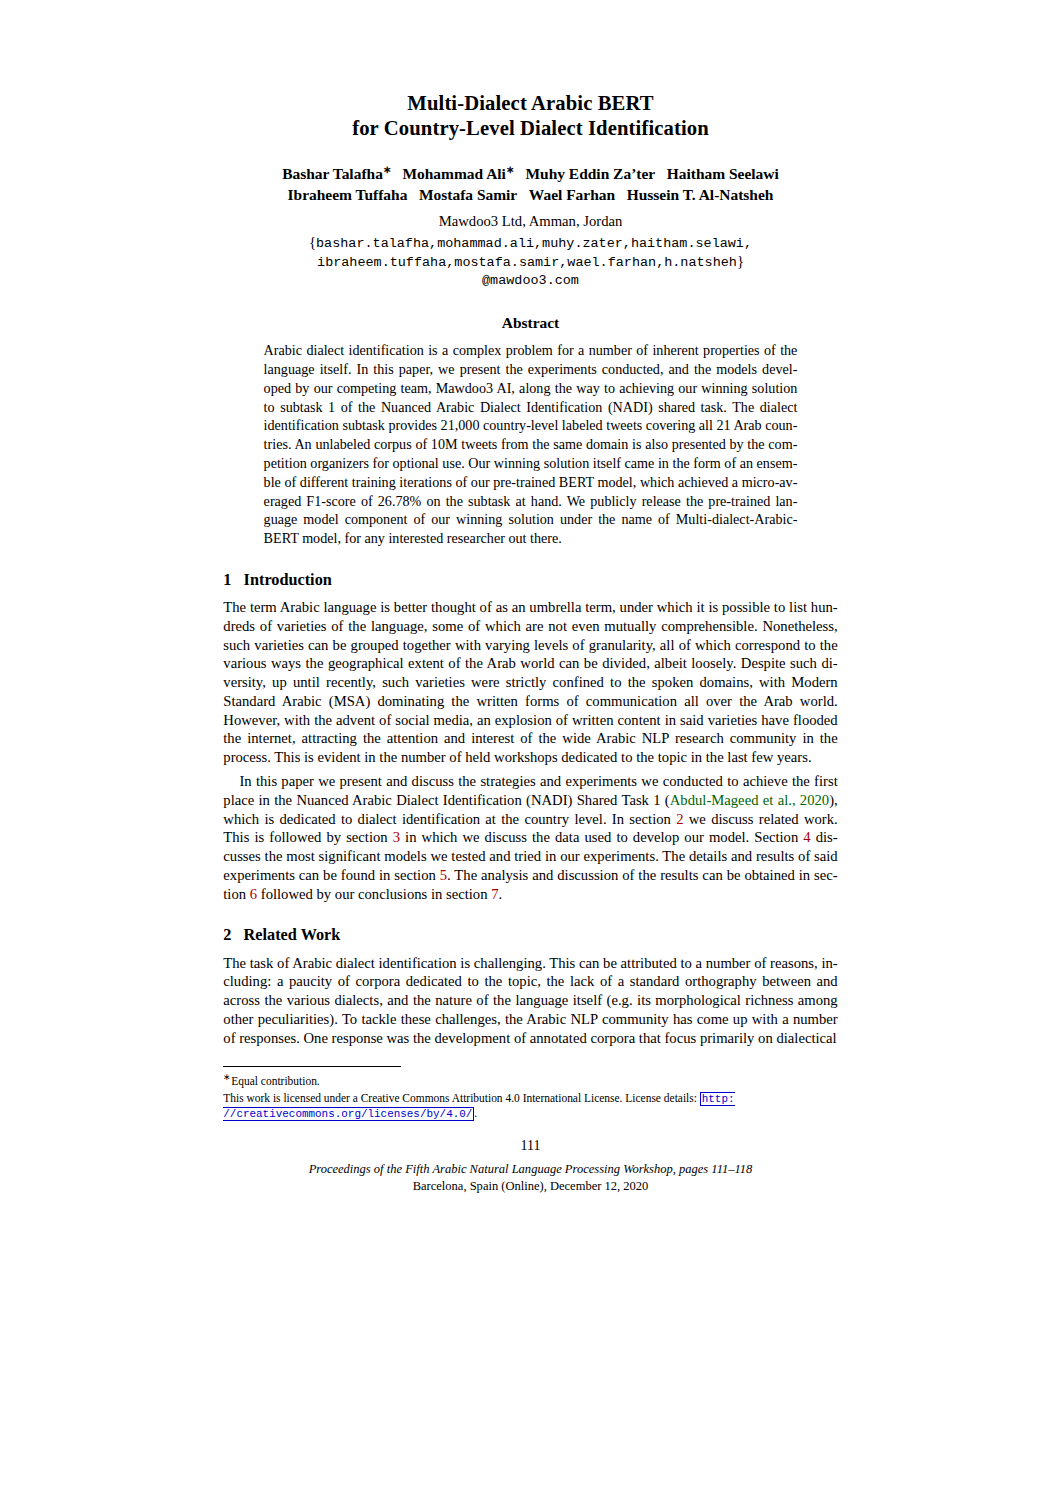Multi-Dialect Arabic BERT
for Country-Level Dialect Identification
Bashar Talafha∗ Mohammad Ali∗ Muhy Eddin Za’ter Haitham Seelawi Ibraheem Tuffaha Mostafa Samir Wael Farhan Hussein T. Al-Natsheh
Mawdoo3 Ltd, Amman, Jordan
{bashar.talafha,mohammad.ali,muhy.zater,haitham.selawi,
ibraheem.tuffaha,mostafa.samir,wael.farhan,h.natsheh} @mawdoo3.com
Abstract
Arabic dialect identification is a complex problem for a number of inherent properties of the language itself. In this paper, we present the experiments conducted, and the models developed by our competing team, Mawdoo3 AI, along the way to achieving our winning solution to subtask 1 of the Nuanced Arabic Dialect Identification (NADI) shared task. The dialect identification subtask provides 21,000 country-level labeled tweets covering all 21 Arab countries. An unlabeled corpus of 10M tweets from the same domain is also presented by the competition organizers for optional use. Our winning solution itself came in the form of an ensemble of different training iterations of our pre-trained BERT model, which achieved a micro-averaged F1-score of 26.78% on the subtask at hand. We publicly release the pre-trained language model component of our winning solution under the name of Multi-dialect-Arabic-BERT model, for any interested researcher out there.
1 Introduction
The term Arabic language is better thought of as an umbrella term, under which it is possible to list hundreds of varieties of the language, some of which are not even mutually comprehensible. Nonetheless, such varieties can be grouped together with varying levels of granularity, all of which correspond to the various ways the geographical extent of the Arab world can be divided, albeit loosely. Despite such diversity, up until recently, such varieties were strictly confined to the spoken domains, with Modern Standard Arabic (MSA) dominating the written forms of communication all over the Arab world. However, with the advent of social media, an explosion of written content in said varieties have flooded the internet, attracting the attention and interest of the wide Arabic NLP research community in the process. This is evident in the number of held workshops dedicated to the topic in the last few years.
In this paper we present and discuss the strategies and experiments we conducted to achieve the first place in the Nuanced Arabic Dialect Identification (NADI) Shared Task 1 (Abdul-Mageed et al., 2020), which is dedicated to dialect identification at the country level. In section 2 we discuss related work. This is followed by section 3 in which we discuss the data used to develop our model. Section 4 discusses the most significant models we tested and tried in our experiments. The details and results of said experiments can be found in section 5. The analysis and discussion of the results can be obtained in section 6 followed by our conclusions in section 7.
2 Related Work
The task of Arabic dialect identification is challenging. This can be attributed to a number of reasons, including: a paucity of corpora dedicated to the topic, the lack of a standard orthography between and across the various dialects, and the nature of the language itself (e.g. its morphological richness among other peculiarities). To tackle these challenges, the Arabic NLP community has come up with a number of responses. One response was the development of annotated corpora that focus primarily on dialectical
∗Equal contribution.
This work is licensed under a Creative Commons Attribution 4.0 International License. License details: http:
//creativecommons.org/licenses/by/4.0/.
111
Proceedings of the Fifth Arabic Natural Language Processing Workshop, pages 111–118
Barcelona, Spain (Online), December 12, 2020